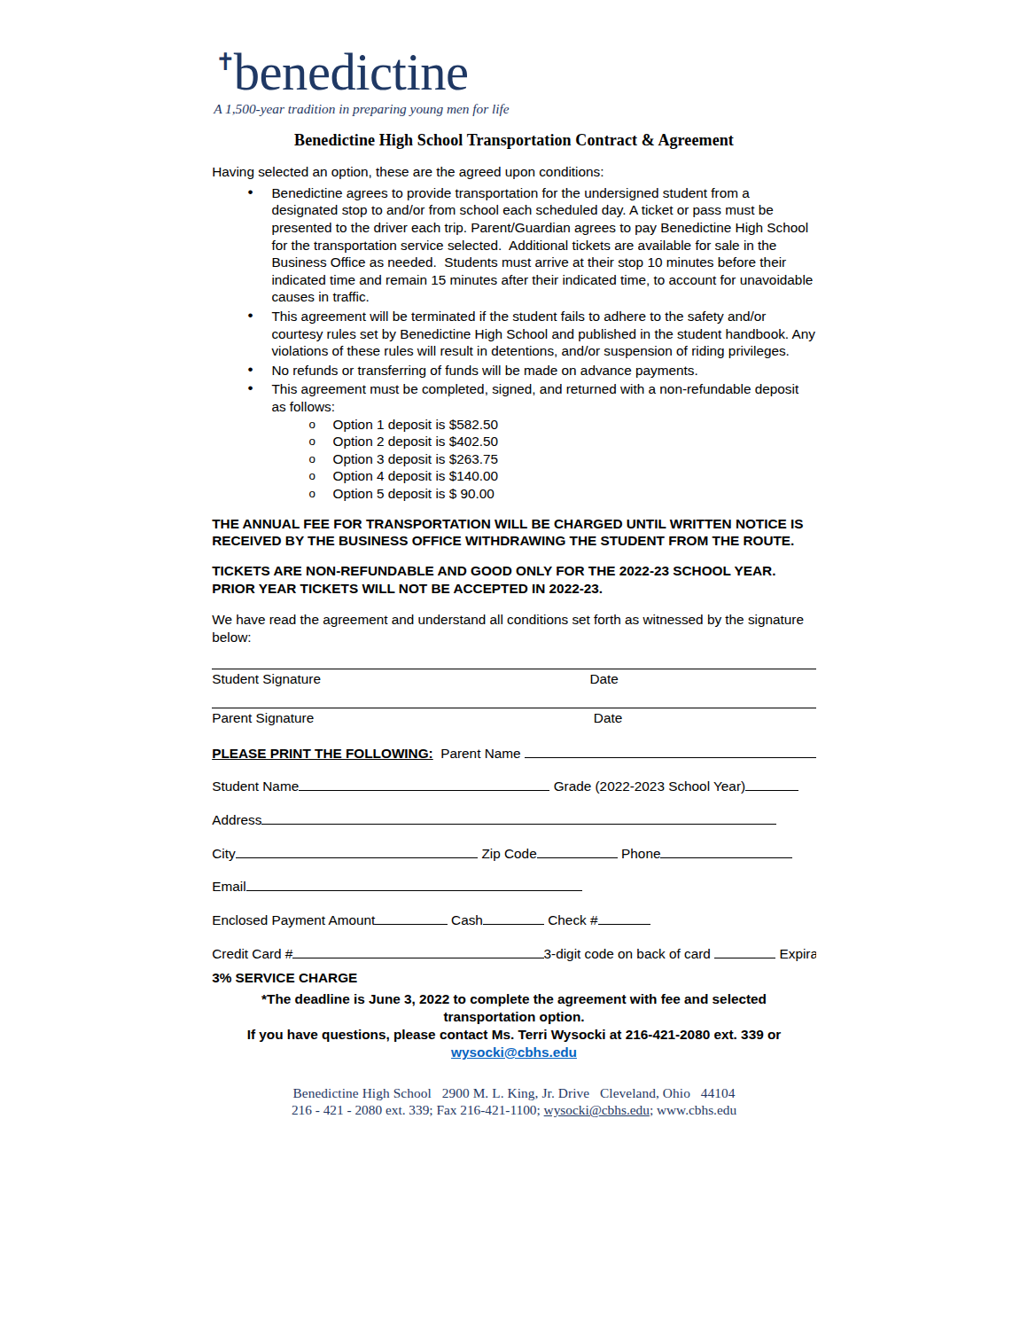✝benedictine
A 1,500-year tradition in preparing young men for life
Benedictine High School Transportation Contract & Agreement
Having selected an option, these are the agreed upon conditions:
Benedictine agrees to provide transportation for the undersigned student from a designated stop to and/or from school each scheduled day. A ticket or pass must be presented to the driver each trip. Parent/Guardian agrees to pay Benedictine High School for the transportation service selected. Additional tickets are available for sale in the Business Office as needed. Students must arrive at their stop 10 minutes before their indicated time and remain 15 minutes after their indicated time, to account for unavoidable causes in traffic.
This agreement will be terminated if the student fails to adhere to the safety and/or courtesy rules set by Benedictine High School and published in the student handbook. Any violations of these rules will result in detentions, and/or suspension of riding privileges.
No refunds or transferring of funds will be made on advance payments.
This agreement must be completed, signed, and returned with a non-refundable deposit as follows:
Option 1 deposit is $582.50
Option 2 deposit is $402.50
Option 3 deposit is $263.75
Option 4 deposit is $140.00
Option 5 deposit is $ 90.00
THE ANNUAL FEE FOR TRANSPORTATION WILL BE CHARGED UNTIL WRITTEN NOTICE IS RECEIVED BY THE BUSINESS OFFICE WITHDRAWING THE STUDENT FROM THE ROUTE.
TICKETS ARE NON-REFUNDABLE AND GOOD ONLY FOR THE 2022-23 SCHOOL YEAR. PRIOR YEAR TICKETS WILL NOT BE ACCEPTED IN 2022-23.
We have read the agreement and understand all conditions set forth as witnessed by the signature below:
Student Signature
Date
Parent Signature
Date
PLEASE PRINT THE FOLLOWING: Parent Name
Student Name Grade (2022-2023 School Year)
Address
City Zip Code Phone
Email
Enclosed Payment Amount Cash Check #
Credit Card # 3-digit code on back of card Expiration Date
3% SERVICE CHARGE
*The deadline is June 3, 2022 to complete the agreement with fee and selected transportation option.
If you have questions, please contact Ms. Terri Wysocki at 216-421-2080 ext. 339 or wysocki@cbhs.edu
Benedictine High School 2900 M. L. King, Jr. Drive Cleveland, Ohio 44104
216 - 421 - 2080 ext. 339; Fax 216-421-1100; wysocki@cbhs.edu; www.cbhs.edu